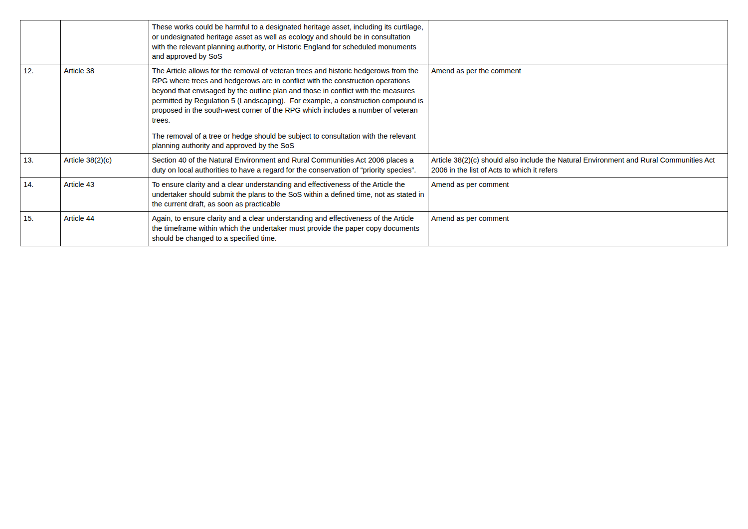| | | These works could be harmful to a designated heritage asset, including its curtilage, or undesignated heritage asset as well as ecology and should be in consultation with the relevant planning authority, or Historic England for scheduled monuments and approved by SoS | |
| 12. | Article 38 | The Article allows for the removal of veteran trees and historic hedgerows from the RPG where trees and hedgerows are in conflict with the construction operations beyond that envisaged by the outline plan and those in conflict with the measures permitted by Regulation 5 (Landscaping). For example, a construction compound is proposed in the south-west corner of the RPG which includes a number of veteran trees. The removal of a tree or hedge should be subject to consultation with the relevant planning authority and approved by the SoS | Amend as per the comment |
| 13. | Article 38(2)(c) | Section 40 of the Natural Environment and Rural Communities Act 2006 places a duty on local authorities to have a regard for the conservation of “priority species”. | Article 38(2)(c) should also include the Natural Environment and Rural Communities Act 2006 in the list of Acts to which it refers |
| 14. | Article 43 | To ensure clarity and a clear understanding and effectiveness of the Article the undertaker should submit the plans to the SoS within a defined time, not as stated in the current draft, as soon as practicable | Amend as per comment |
| 15. | Article 44 | Again, to ensure clarity and a clear understanding and effectiveness of the Article the timeframe within which the undertaker must provide the paper copy documents should be changed to a specified time. | Amend as per comment |